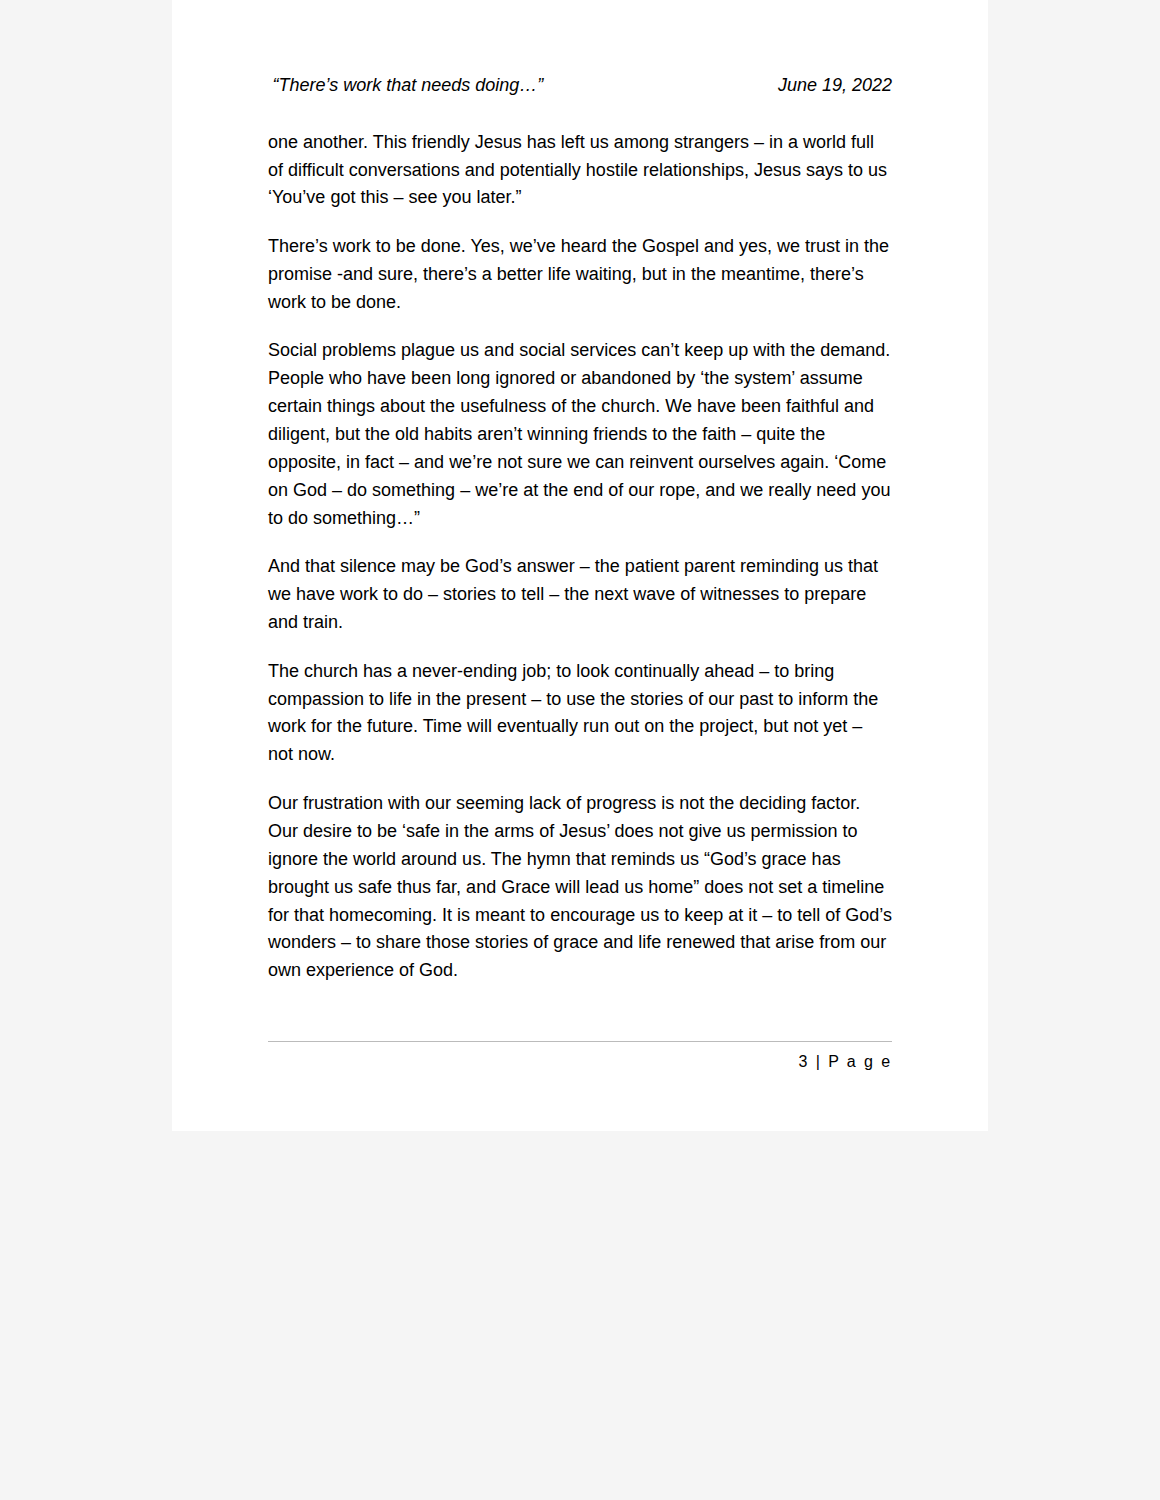“There’s work that needs doing…” June 19, 2022
one another. This friendly Jesus has left us among strangers – in a world full of difficult conversations and potentially hostile relationships, Jesus says to us ‘You’ve got this – see you later.”
There’s work to be done. Yes, we’ve heard the Gospel and yes, we trust in the promise -and sure, there’s a better life waiting, but in the meantime, there’s work to be done.
Social problems plague us and social services can’t keep up with the demand. People who have been long ignored or abandoned by ‘the system’ assume certain things about the usefulness of the church. We have been faithful and diligent, but the old habits aren’t winning friends to the faith – quite the opposite, in fact – and we’re not sure we can reinvent ourselves again. ‘Come on God – do something – we’re at the end of our rope, and we really need you to do something…”
And that silence may be God’s answer – the patient parent reminding us that we have work to do – stories to tell – the next wave of witnesses to prepare and train.
The church has a never-ending job; to look continually ahead – to bring compassion to life in the present – to use the stories of our past to inform the work for the future. Time will eventually run out on the project, but not yet – not now.
Our frustration with our seeming lack of progress is not the deciding factor. Our desire to be ‘safe in the arms of Jesus’ does not give us permission to ignore the world around us. The hymn that reminds us “God’s grace has brought us safe thus far, and Grace will lead us home” does not set a timeline for that homecoming. It is meant to encourage us to keep at it – to tell of God’s wonders – to share those stories of grace and life renewed that arise from our own experience of God.
3 | P a g e